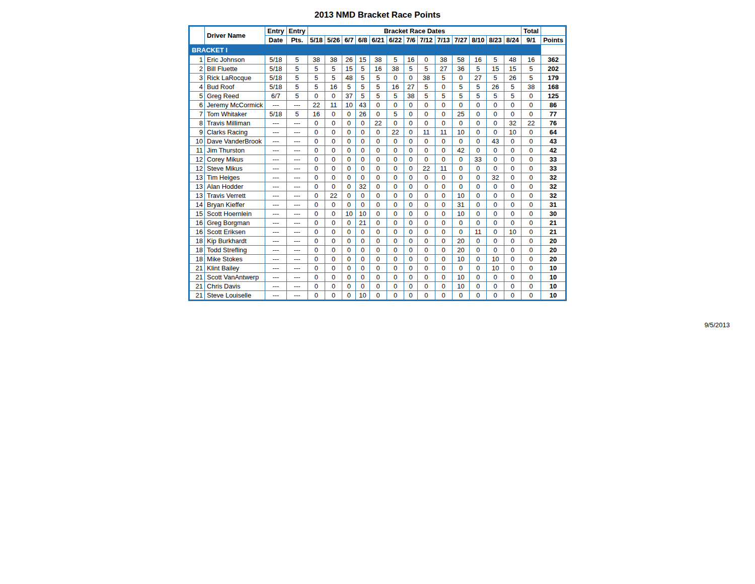2013 NMD Bracket Race Points
| | Driver Name | Entry | Entry | Bracket Race Dates | Total |
| --- | --- | --- | --- | --- | --- |
| Date | Pts. | 5/18 | 5/26 | 6/7 | 6/8 | 6/21 | 6/22 | 7/6 | 7/12 | 7/13 | 7/27 | 8/10 | 8/23 | 8/24 | 9/1 | Points |
| BRACKET I |
| 1 | Eric Johnson | 5/18 | 5 | 38 | 38 | 26 | 15 | 38 | 5 | 16 | 0 | 38 | 58 | 16 | 5 | 48 | 16 | 362 |
| 2 | Bill Fluette | 5/18 | 5 | 5 | 5 | 15 | 5 | 16 | 38 | 5 | 5 | 27 | 36 | 5 | 15 | 15 | 5 | 202 |
| 3 | Rick LaRocque | 5/18 | 5 | 5 | 5 | 48 | 5 | 5 | 0 | 0 | 38 | 5 | 0 | 27 | 5 | 26 | 5 | 179 |
| 4 | Bud Roof | 5/18 | 5 | 5 | 16 | 5 | 5 | 5 | 16 | 27 | 5 | 0 | 5 | 5 | 26 | 5 | 38 | 168 |
| 5 | Greg Reed | 6/7 | 5 | 0 | 0 | 37 | 5 | 5 | 5 | 38 | 5 | 5 | 5 | 5 | 5 | 5 | 0 | 125 |
| 6 | Jeremy McCormick | --- | --- | 22 | 11 | 10 | 43 | 0 | 0 | 0 | 0 | 0 | 0 | 0 | 0 | 0 | 0 | 86 |
| 7 | Tom Whitaker | 5/18 | 5 | 16 | 0 | 0 | 26 | 0 | 5 | 0 | 0 | 0 | 25 | 0 | 0 | 0 | 0 | 77 |
| 8 | Travis Milliman | --- | --- | 0 | 0 | 0 | 0 | 22 | 0 | 0 | 0 | 0 | 0 | 0 | 0 | 32 | 22 | 76 |
| 9 | Clarks Racing | --- | --- | 0 | 0 | 0 | 0 | 0 | 22 | 0 | 11 | 11 | 10 | 0 | 0 | 10 | 0 | 64 |
| 10 | Dave VanderBrook | --- | --- | 0 | 0 | 0 | 0 | 0 | 0 | 0 | 0 | 0 | 0 | 0 | 43 | 0 | 0 | 43 |
| 11 | Jim Thurston | --- | --- | 0 | 0 | 0 | 0 | 0 | 0 | 0 | 0 | 0 | 42 | 0 | 0 | 0 | 0 | 42 |
| 12 | Corey Mikus | --- | --- | 0 | 0 | 0 | 0 | 0 | 0 | 0 | 0 | 0 | 0 | 33 | 0 | 0 | 0 | 33 |
| 12 | Steve Mikus | --- | --- | 0 | 0 | 0 | 0 | 0 | 0 | 0 | 22 | 11 | 0 | 0 | 0 | 0 | 0 | 33 |
| 13 | Tim Heiges | --- | --- | 0 | 0 | 0 | 0 | 0 | 0 | 0 | 0 | 0 | 0 | 0 | 32 | 0 | 0 | 32 |
| 13 | Alan Hodder | --- | --- | 0 | 0 | 0 | 32 | 0 | 0 | 0 | 0 | 0 | 0 | 0 | 0 | 0 | 0 | 32 |
| 13 | Travis Verrett | --- | --- | 0 | 22 | 0 | 0 | 0 | 0 | 0 | 0 | 0 | 10 | 0 | 0 | 0 | 0 | 32 |
| 14 | Bryan Kieffer | --- | --- | 0 | 0 | 0 | 0 | 0 | 0 | 0 | 0 | 0 | 31 | 0 | 0 | 0 | 0 | 31 |
| 15 | Scott Hoernlein | --- | --- | 0 | 0 | 10 | 10 | 0 | 0 | 0 | 0 | 0 | 10 | 0 | 0 | 0 | 0 | 30 |
| 16 | Greg Borgman | --- | --- | 0 | 0 | 0 | 21 | 0 | 0 | 0 | 0 | 0 | 0 | 0 | 0 | 0 | 0 | 21 |
| 16 | Scott Eriksen | --- | --- | 0 | 0 | 0 | 0 | 0 | 0 | 0 | 0 | 0 | 0 | 11 | 0 | 10 | 0 | 21 |
| 18 | Kip Burkhardt | --- | --- | 0 | 0 | 0 | 0 | 0 | 0 | 0 | 0 | 0 | 20 | 0 | 0 | 0 | 0 | 20 |
| 18 | Todd Strefling | --- | --- | 0 | 0 | 0 | 0 | 0 | 0 | 0 | 0 | 0 | 20 | 0 | 0 | 0 | 0 | 20 |
| 18 | Mike Stokes | --- | --- | 0 | 0 | 0 | 0 | 0 | 0 | 0 | 0 | 0 | 10 | 0 | 10 | 0 | 0 | 20 |
| 21 | Klint Bailey | --- | --- | 0 | 0 | 0 | 0 | 0 | 0 | 0 | 0 | 0 | 0 | 0 | 10 | 0 | 0 | 10 |
| 21 | Scott VanAntwerp | --- | --- | 0 | 0 | 0 | 0 | 0 | 0 | 0 | 0 | 0 | 10 | 0 | 0 | 0 | 0 | 10 |
| 21 | Chris Davis | --- | --- | 0 | 0 | 0 | 0 | 0 | 0 | 0 | 0 | 0 | 10 | 0 | 0 | 0 | 0 | 10 |
| 21 | Steve Louiselle | --- | --- | 0 | 0 | 0 | 10 | 0 | 0 | 0 | 0 | 0 | 0 | 0 | 0 | 0 | 0 | 10 |
9/5/2013